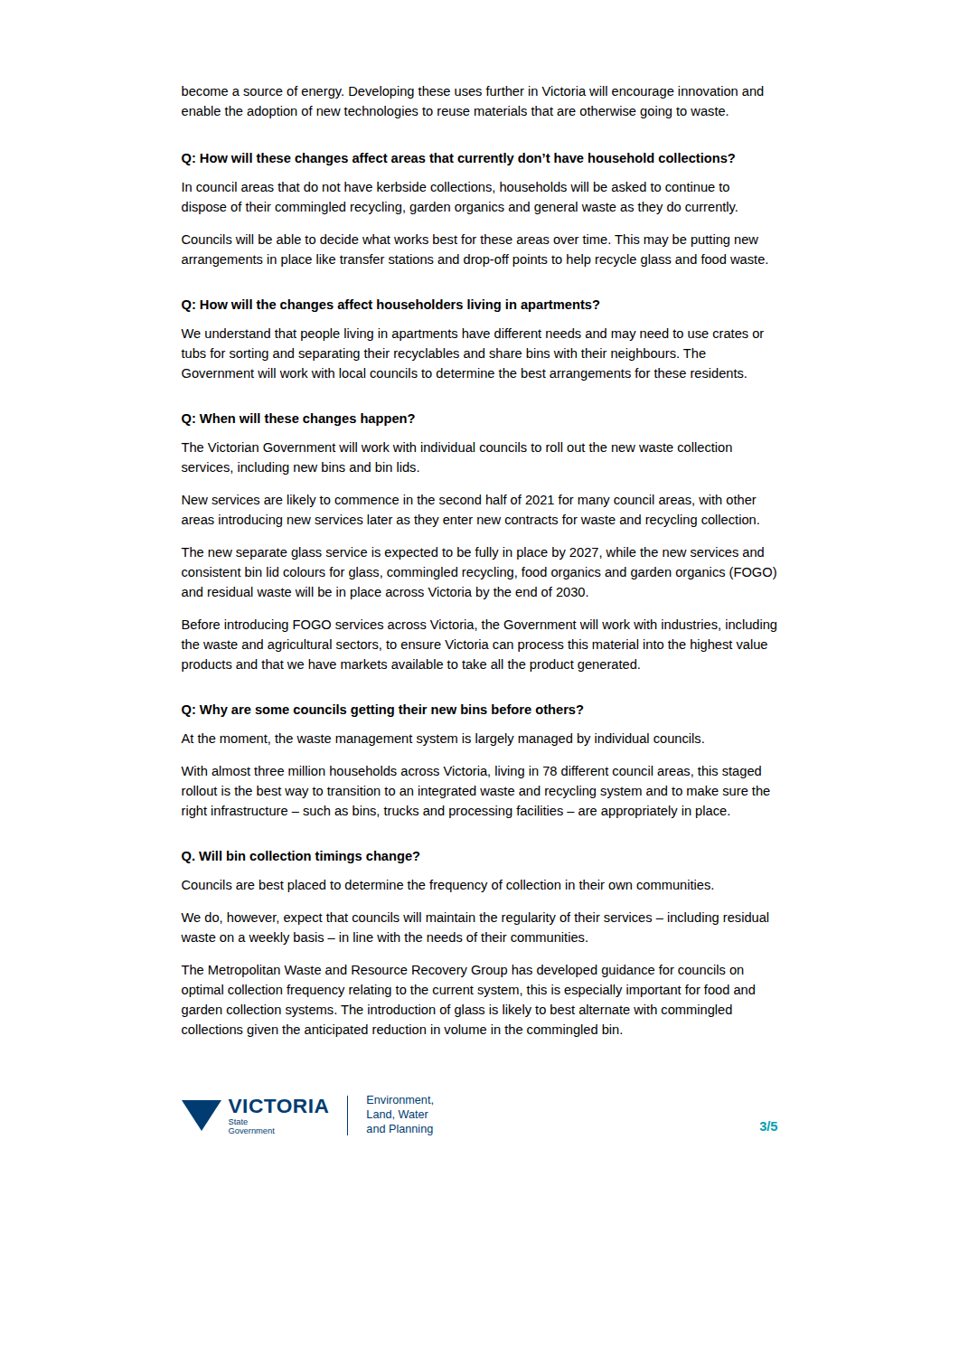become a source of energy. Developing these uses further in Victoria will encourage innovation and enable the adoption of new technologies to reuse materials that are otherwise going to waste.
Q: How will these changes affect areas that currently don’t have household collections?
In council areas that do not have kerbside collections, households will be asked to continue to dispose of their commingled recycling, garden organics and general waste as they do currently.
Councils will be able to decide what works best for these areas over time. This may be putting new arrangements in place like transfer stations and drop-off points to help recycle glass and food waste.
Q: How will the changes affect householders living in apartments?
We understand that people living in apartments have different needs and may need to use crates or tubs for sorting and separating their recyclables and share bins with their neighbours. The Government will work with local councils to determine the best arrangements for these residents.
Q: When will these changes happen?
The Victorian Government will work with individual councils to roll out the new waste collection services, including new bins and bin lids.
New services are likely to commence in the second half of 2021 for many council areas, with other areas introducing new services later as they enter new contracts for waste and recycling collection.
The new separate glass service is expected to be fully in place by 2027, while the new services and consistent bin lid colours for glass, commingled recycling, food organics and garden organics (FOGO) and residual waste will be in place across Victoria by the end of 2030.
Before introducing FOGO services across Victoria, the Government will work with industries, including the waste and agricultural sectors, to ensure Victoria can process this material into the highest value products and that we have markets available to take all the product generated.
Q: Why are some councils getting their new bins before others?
At the moment, the waste management system is largely managed by individual councils.
With almost three million households across Victoria, living in 78 different council areas, this staged rollout is the best way to transition to an integrated waste and recycling system and to make sure the right infrastructure – such as bins, trucks and processing facilities – are appropriately in place.
Q. Will bin collection timings change?
Councils are best placed to determine the frequency of collection in their own communities.
We do, however, expect that councils will maintain the regularity of their services – including residual waste on a weekly basis – in line with the needs of their communities.
The Metropolitan Waste and Resource Recovery Group has developed guidance for councils on optimal collection frequency relating to the current system, this is especially important for food and garden collection systems. The introduction of glass is likely to best alternate with commingled collections given the anticipated reduction in volume in the commingled bin.
VICTORIA State Government
Environment,
Land, Water
and Planning
3/5